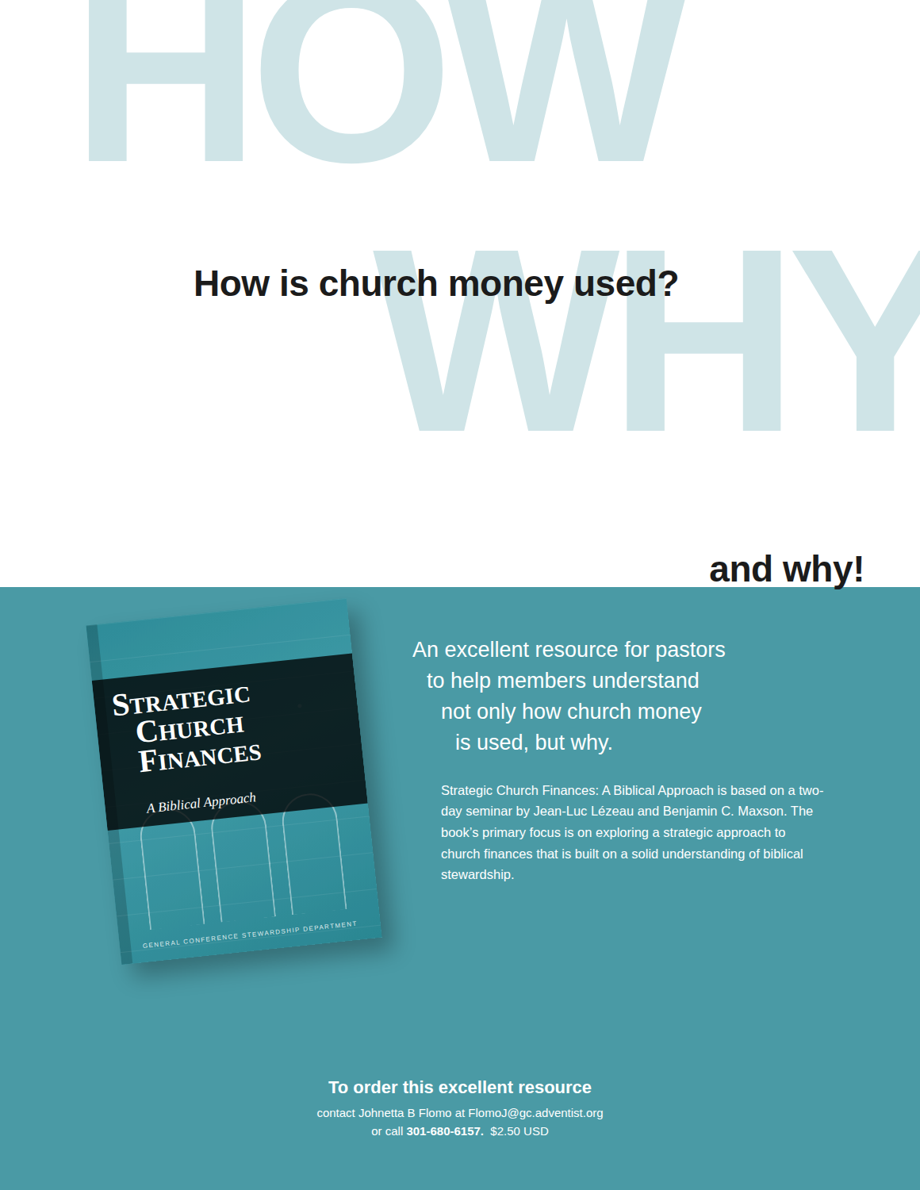HOW
WHY
How is church money used?
and why!
STRATEGIC CHURCH FINANCES
A Biblical Approach
General Conference Stewardship Department
An excellent resource for pastors to help members understand not only how church money is used, but why.
Strategic Church Finances: A Biblical Approach is based on a two-day seminar by Jean-Luc Lézeau and Benjamin C. Maxson. The book’s primary focus is on exploring a strategic approach to church finances that is built on a solid understanding of biblical stewardship.
To order this excellent resource
contact Johnetta B Flomo at FlomoJ@gc.adventist.org
or call 301-680-6157. $2.50 USD